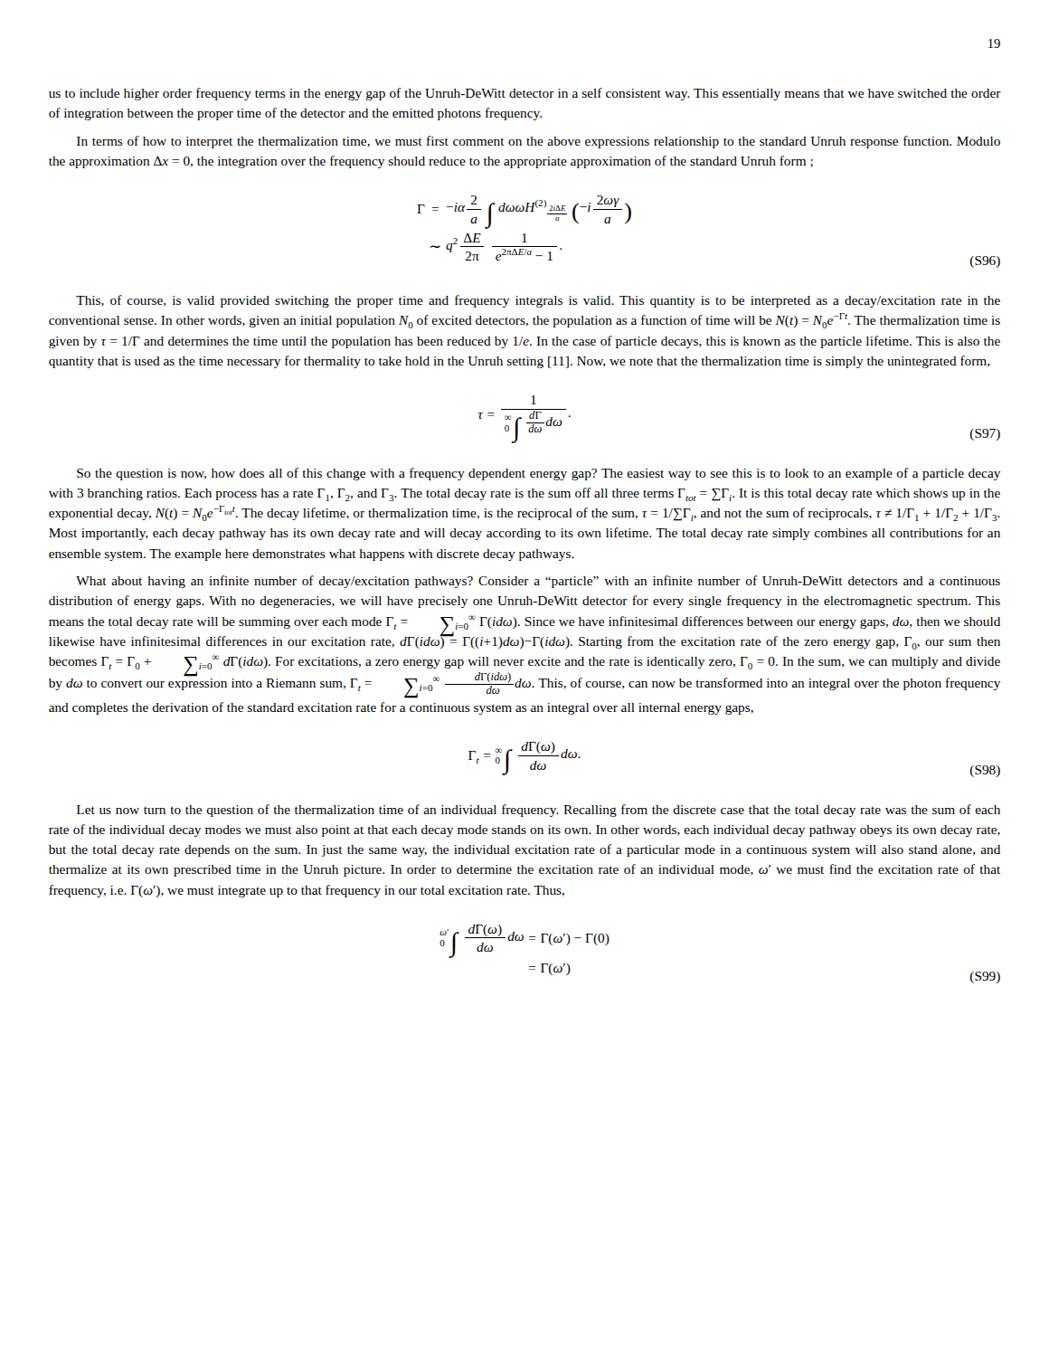19
us to include higher order frequency terms in the energy gap of the Unruh-DeWitt detector in a self consistent way. This essentially means that we have switched the order of integration between the proper time of the detector and the emitted photons frequency.
In terms of how to interpret the thermalization time, we must first comment on the above expressions relationship to the standard Unruh response function. Modulo the approximation Δx = 0, the integration over the frequency should reduce to the appropriate approximation of the standard Unruh form ;
| Γ | = | − iα 2 a ∫ dωωH (2) 2 i Δ E a ( − i 2 ωγ a ) |
| | ∼ | q 2 Δ E 2π 1 e 2πΔ E / a − 1 . |
(S96)
This, of course, is valid provided switching the proper time and frequency integrals is valid. This quantity is to be interpreted as a decay/excitation rate in the conventional sense. In other words, given an initial population N0 of excited detectors, the population as a function of time will be N(t) = N0e−Γt. The thermalization time is given by τ = 1/Γ and determines the time until the population has been reduced by 1/e. In the case of particle decays, this is known as the particle lifetime. This is also the quantity that is used as the time necessary for thermality to take hold in the Unruh setting [11]. Now, we note that the thermalization time is simply the unintegrated form,
| τ | = | 1 ∞ 0 ∫ d Γ dω dω . |
(S97)
So the question is now, how does all of this change with a frequency dependent energy gap? The easiest way to see this is to look to an example of a particle decay with 3 branching ratios. Each process has a rate Γ1, Γ2, and Γ3. The total decay rate is the sum off all three terms Γtot = ∑Γi. It is this total decay rate which shows up in the exponential decay, N(t) = N0e−Γtott. The decay lifetime, or thermalization time, is the reciprocal of the sum, τ = 1/∑Γi, and not the sum of reciprocals, τ ≠ 1/Γ1 + 1/Γ2 + 1/Γ3. Most importantly, each decay pathway has its own decay rate and will decay according to its own lifetime. The total decay rate simply combines all contributions for an ensemble system. The example here demonstrates what happens with discrete decay pathways.
What about having an infinite number of decay/excitation pathways? Consider a “particle” with an infinite number of Unruh-DeWitt detectors and a continuous distribution of energy gaps. With no degeneracies, we will have precisely one Unruh-DeWitt detector for every single frequency in the electromagnetic spectrum. This means the total decay rate will be summing over each mode Γt = ∑i=0∞ Γ(idω). Since we have infinitesimal differences between our energy gaps, dω, then we should likewise have infinitesimal differences in our excitation rate, d Γ(idω) = Γ((i+1)dω)−Γ(idω). Starting from the excitation rate of the zero energy gap, Γ0, our sum then becomes Γt = Γ0 + ∑i=0∞ d Γ(idω). For excitations, a zero energy gap will never excite and the rate is identically zero, Γ0 = 0. In the sum, we can multiply and divide by dω to convert our expression into a Riemann sum, Γt = ∑i=0∞ d Γ(idω) dω dω. This, of course, can now be transformed into an integral over the photon frequency and completes the derivation of the standard excitation rate for a continuous system as an integral over all internal energy gaps,
| Γ t | = | ∞ 0 ∫ d Γ( ω ) dω dω . |
(S98)
Let us now turn to the question of the thermalization time of an individual frequency. Recalling from the discrete case that the total decay rate was the sum of each rate of the individual decay modes we must also point at that each decay mode stands on its own. In other words, each individual decay pathway obeys its own decay rate, but the total decay rate depends on the sum. In just the same way, the individual excitation rate of a particular mode in a continuous system will also stand alone, and thermalize at its own prescribed time in the Unruh picture. In order to determine the excitation rate of an individual mode, ω′ we must find the excitation rate of that frequency, i.e. Γ(ω′), we must integrate up to that frequency in our total excitation rate. Thus,
| ω ′ 0 ∫ d Γ( ω ) dω dω | = | Γ( ω ′) − Γ(0) |
| | = | Γ( ω ′) |
(S99)